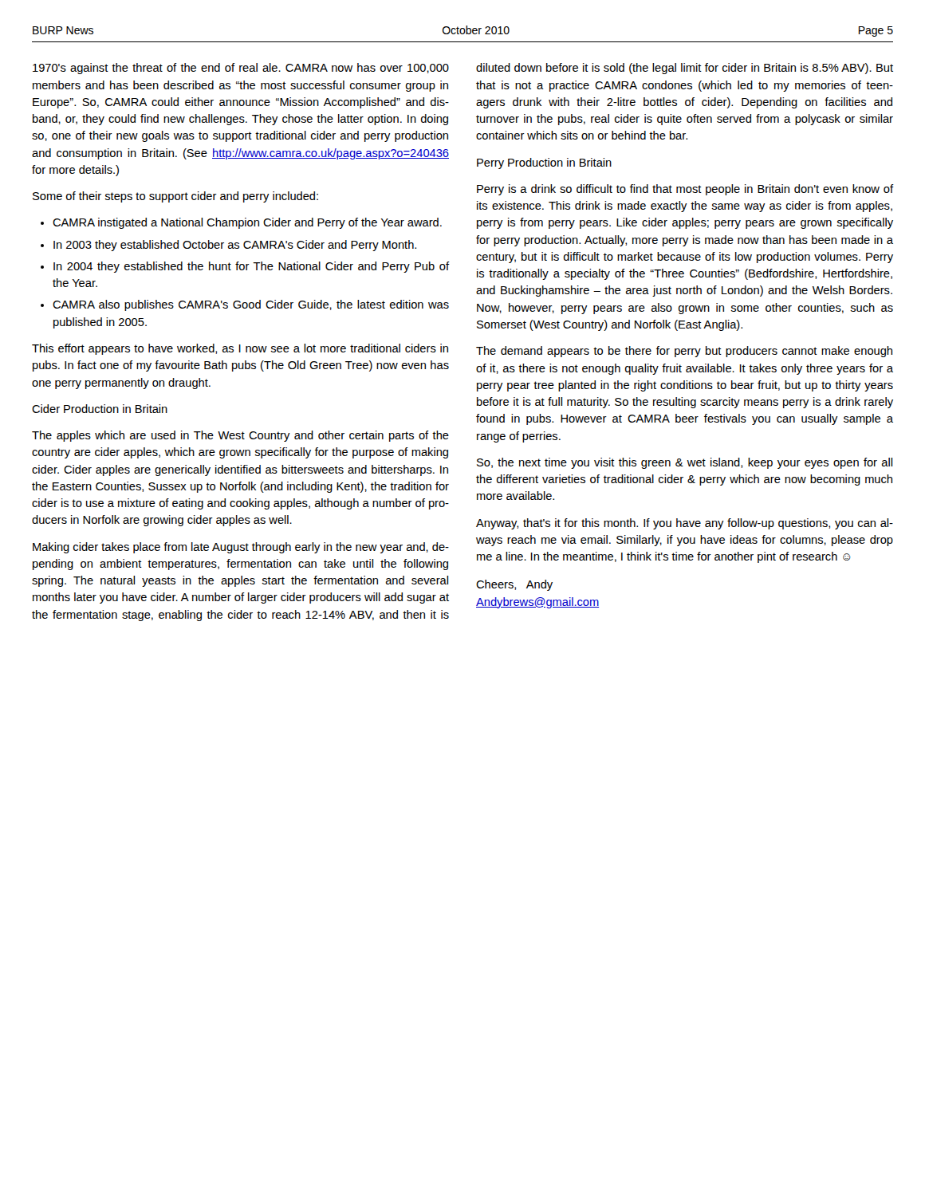BURP News October 2010 Page 5
1970's against the threat of the end of real ale. CAMRA now has over 100,000 members and has been described as “the most successful consumer group in Europe”. So, CAMRA could either announce “Mission Accomplished” and disband, or, they could find new challenges. They chose the latter option. In doing so, one of their new goals was to support traditional cider and perry production and consumption in Britain. (See http://www.camra.co.uk/page.aspx?o=240436 for more details.)
Some of their steps to support cider and perry included:
CAMRA instigated a National Champion Cider and Perry of the Year award.
In 2003 they established October as CAMRA's Cider and Perry Month.
In 2004 they established the hunt for The National Cider and Perry Pub of the Year.
CAMRA also publishes CAMRA's Good Cider Guide, the latest edition was published in 2005.
This effort appears to have worked, as I now see a lot more traditional ciders in pubs. In fact one of my favourite Bath pubs (The Old Green Tree) now even has one perry permanently on draught.
Cider Production in Britain
The apples which are used in The West Country and other certain parts of the country are cider apples, which are grown specifically for the purpose of making cider. Cider apples are generically identified as bittersweets and bittersharps. In the Eastern Counties, Sussex up to Norfolk (and including Kent), the tradition for cider is to use a mixture of eating and cooking apples, although a number of producers in Norfolk are growing cider apples as well.
Making cider takes place from late August through early in the new year and, depending on ambient temperatures, fermentation can take until the following spring. The natural yeasts in the apples start the fermentation and several months later you have cider. A number of larger cider producers will add sugar at the fermentation stage, enabling the cider to reach 12-14% ABV, and then it is diluted down before it is sold (the legal limit for cider in Britain is 8.5% ABV). But that is not a practice CAMRA condones (which led to my memories of teen-agers drunk with their 2-litre bottles of cider). Depending on facilities and turnover in the pubs, real cider is quite often served from a polycask or similar container which sits on or behind the bar.
Perry Production in Britain
Perry is a drink so difficult to find that most people in Britain don't even know of its existence. This drink is made exactly the same way as cider is from apples, perry is from perry pears. Like cider apples; perry pears are grown specifically for perry production. Actually, more perry is made now than has been made in a century, but it is difficult to market because of its low production volumes. Perry is traditionally a specialty of the “Three Counties” (Bedfordshire, Hertfordshire, and Buckinghamshire – the area just north of London) and the Welsh Borders. Now, however, perry pears are also grown in some other counties, such as Somerset (West Country) and Norfolk (East Anglia).
The demand appears to be there for perry but producers cannot make enough of it, as there is not enough quality fruit available. It takes only three years for a perry pear tree planted in the right conditions to bear fruit, but up to thirty years before it is at full maturity. So the resulting scarcity means perry is a drink rarely found in pubs. However at CAMRA beer festivals you can usually sample a range of perries.
So, the next time you visit this green & wet island, keep your eyes open for all the different varieties of traditional cider & perry which are now becoming much more available.
Anyway, that's it for this month. If you have any follow-up questions, you can always reach me via email. Similarly, if you have ideas for columns, please drop me a line. In the meantime, I think it's time for another pint of research ☺
Cheers, Andy
Andybrews@gmail.com